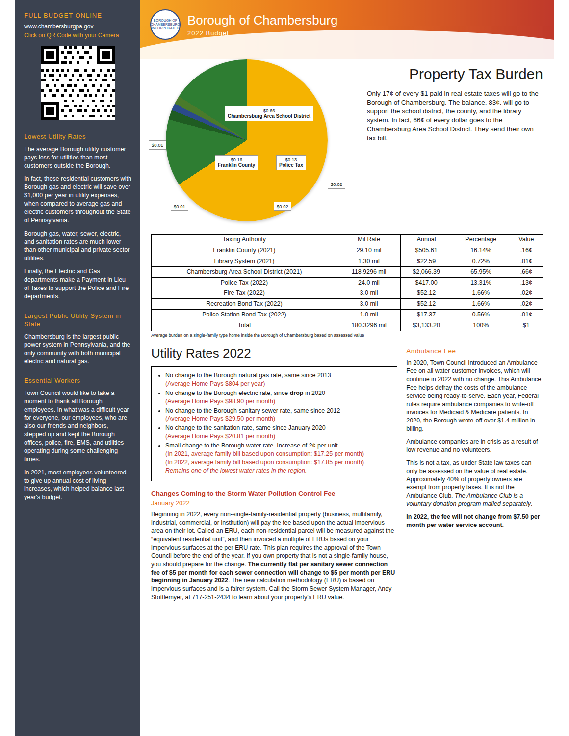Full Budget Online
www.chambersburgpa.gov
Click on QR Code with your Camera
Lowest Utility Rates
The average Borough utility customer pays less for utilities than most customers outside the Borough.
In fact, those residential customers with Borough gas and electric will save over $1,000 per year in utility expenses, when compared to average gas and electric customers throughout the State of Pennsylvania.
Borough gas, water, sewer, electric, and sanitation rates are much lower than other municipal and private sector utilities.
Finally, the Electric and Gas departments make a Payment in Lieu of Taxes to support the Police and Fire departments.
Largest Public Utility System in State
Chambersburg is the largest public power system in Pennsylvania, and the only community with both municipal electric and natural gas.
Essential Workers
Town Council would like to take a moment to thank all Borough employees. In what was a difficult year for everyone, our employees, who are also our friends and neighbors, stepped up and kept the Borough offices, police, fire, EMS, and utilities operating during some challenging times.
In 2021, most employees volunteered to give up annual cost of living increases, which helped balance last year's budget.
BOROUGH OF CHAMBERSBURG
INCORPORATED
Borough of Chambersburg
2022 Budget
$0.66Chambersburg Area School District
$0.16Franklin County
$0.13Police Tax
$0.01
$0.01
$0.02
$0.02
Property Tax Burden
Only 17¢ of every $1 paid in real estate taxes will go to the Borough of Chambersburg. The balance, 83¢, will go to support the school district, the county, and the library system. In fact, 66¢ of every dollar goes to the Chambersburg Area School District. They send their own tax bill.
| Taxing Authority | Mil Rate | Annual | Percentage | Value |
| --- | --- | --- | --- | --- |
| Franklin County (2021) | 29.10 mil | $505.61 | 16.14% | .16¢ |
| Library System (2021) | 1.30 mil | $22.59 | 0.72% | .01¢ |
| Chambersburg Area School District (2021) | 118.9296 mil | $2,066.39 | 65.95% | .66¢ |
| Police Tax (2022) | 24.0 mil | $417.00 | 13.31% | .13¢ |
| Fire Tax (2022) | 3.0 mil | $52.12 | 1.66% | .02¢ |
| Recreation Bond Tax (2022) | 3.0 mil | $52.12 | 1.66% | .02¢ |
| Police Station Bond Tax (2022) | 1.0 mil | $17.37 | 0.56% | .01¢ |
| Total | 180.3296 mil | $3,133.20 | 100% | $1 |
Average burden on a single-family type home inside the Borough of Chambersburg based on assessed value
Utility Rates 2022
No change to the Borough natural gas rate, same since 2013
(Average Home Pays $804 per year)
No change to the Borough electric rate, since drop in 2020
(Average Home Pays $98.90 per month)
No change to the Borough sanitary sewer rate, same since 2012
(Average Home Pays $29.50 per month)
No change to the sanitation rate, same since January 2020
(Average Home Pays $20.81 per month)
Small change to the Borough water rate. Increase of 2¢ per unit.
(In 2021, average family bill based upon consumption: $17.25 per month)
(In 2022, average family bill based upon consumption: $17.85 per month)
Remains one of the lowest water rates in the region.
Changes Coming to the Storm Water Pollution Control Fee
January 2022
Beginning in 2022, every non-single-family-residential property (business, multifamily, industrial, commercial, or institution) will pay the fee based upon the actual impervious area on their lot. Called an ERU, each non-residential parcel will be measured against the “equivalent residential unit”, and then invoiced a multiple of ERUs based on your impervious surfaces at the per ERU rate. This plan requires the approval of the Town Council before the end of the year. If you own property that is not a single-family house, you should prepare for the change. The currently flat per sanitary sewer connection fee of $5 per month for each sewer connection will change to $5 per month per ERU beginning in January 2022. The new calculation methodology (ERU) is based on impervious surfaces and is a fairer system. Call the Storm Sewer System Manager, Andy Stottlemyer, at 717-251-2434 to learn about your property's ERU value.
Ambulance Fee
In 2020, Town Council introduced an Ambulance Fee on all water customer invoices, which will continue in 2022 with no change. This Ambulance Fee helps defray the costs of the ambulance service being ready-to-serve. Each year, Federal rules require ambulance companies to write-off invoices for Medicaid & Medicare patients. In 2020, the Borough wrote-off over $1.4 million in billing.
Ambulance companies are in crisis as a result of low revenue and no volunteers.
This is not a tax, as under State law taxes can only be assessed on the value of real estate. Approximately 40% of property owners are exempt from property taxes. It is not the Ambulance Club. The Ambulance Club is a voluntary donation program mailed separately.
In 2022, the fee will not change from $7.50 per month per water service account.